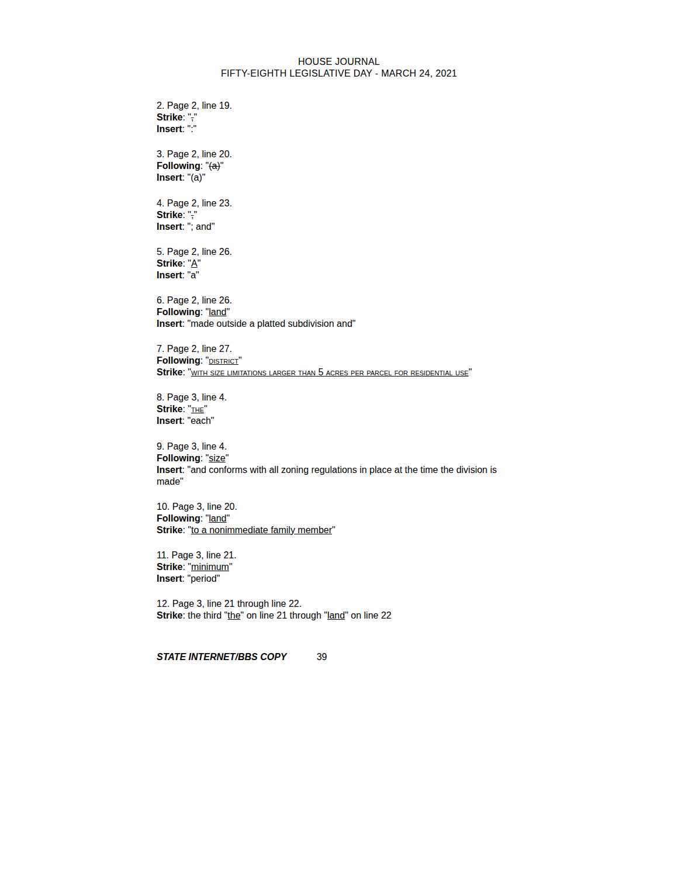HOUSE JOURNAL
FIFTY-EIGHTH LEGISLATIVE DAY - MARCH 24, 2021
2. Page 2, line 19.
Strike: ","
Insert: ":"
3. Page 2, line 20.
Following: "(a)"
Insert: "(a)"
4. Page 2, line 23.
Strike: ","
Insert: "; and"
5. Page 2, line 26.
Strike: "A"
Insert: "a"
6. Page 2, line 26.
Following: "land"
Insert: "made outside a platted subdivision and"
7. Page 2, line 27.
Following: "DISTRICT"
Strike: "WITH SIZE LIMITATIONS LARGER THAN 5 ACRES PER PARCEL FOR RESIDENTIAL USE"
8. Page 3, line 4.
Strike: "THE"
Insert: "each"
9. Page 3, line 4.
Following: "size"
Insert: "and conforms with all zoning regulations in place at the time the division is made"
10. Page 3, line 20.
Following: "land"
Strike: "to a nonimmediate family member"
11. Page 3, line 21.
Strike: "minimum"
Insert: "period"
12. Page 3, line 21 through line 22.
Strike: the third "the" on line 21 through "land" on line 22
STATE INTERNET/BBS COPY 39